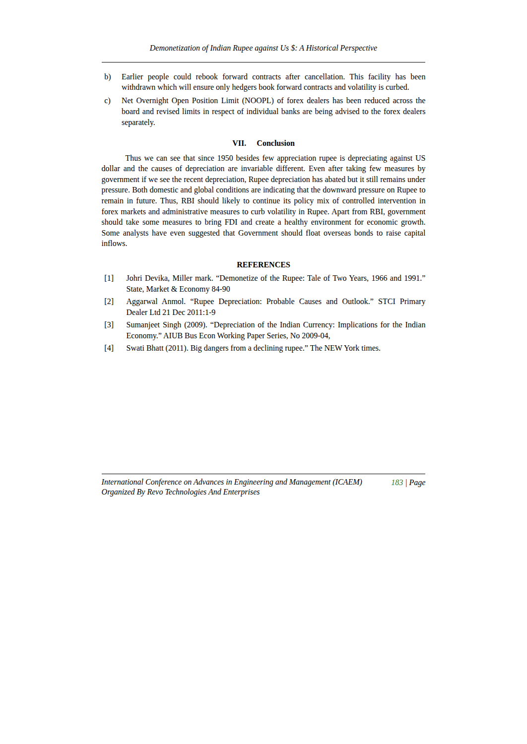Demonetization of Indian Rupee against Us $: A Historical Perspective
b) Earlier people could rebook forward contracts after cancellation. This facility has been withdrawn which will ensure only hedgers book forward contracts and volatility is curbed.
c) Net Overnight Open Position Limit (NOOPL) of forex dealers has been reduced across the board and revised limits in respect of individual banks are being advised to the forex dealers separately.
VII. Conclusion
Thus we can see that since 1950 besides few appreciation rupee is depreciating against US dollar and the causes of depreciation are invariable different. Even after taking few measures by government if we see the recent depreciation, Rupee depreciation has abated but it still remains under pressure. Both domestic and global conditions are indicating that the downward pressure on Rupee to remain in future. Thus, RBI should likely to continue its policy mix of controlled intervention in forex markets and administrative measures to curb volatility in Rupee. Apart from RBI, government should take some measures to bring FDI and create a healthy environment for economic growth. Some analysts have even suggested that Government should float overseas bonds to raise capital inflows.
REFERENCES
[1] Johri Devika, Miller mark. “Demonetize of the Rupee: Tale of Two Years, 1966 and 1991.” State, Market & Economy 84-90
[2] Aggarwal Anmol. “Rupee Depreciation: Probable Causes and Outlook.” STCI Primary Dealer Ltd 21 Dec 2011:1-9
[3] Sumanjeet Singh (2009). “Depreciation of the Indian Currency: Implications for the Indian Economy.” AIUB Bus Econ Working Paper Series, No 2009-04,
[4] Swati Bhatt (2011). Big dangers from a declining rupee.” The NEW York times.
International Conference on Advances in Engineering and Management (ICAEM)
Organized By Revo Technologies And Enterprises
183 | Page